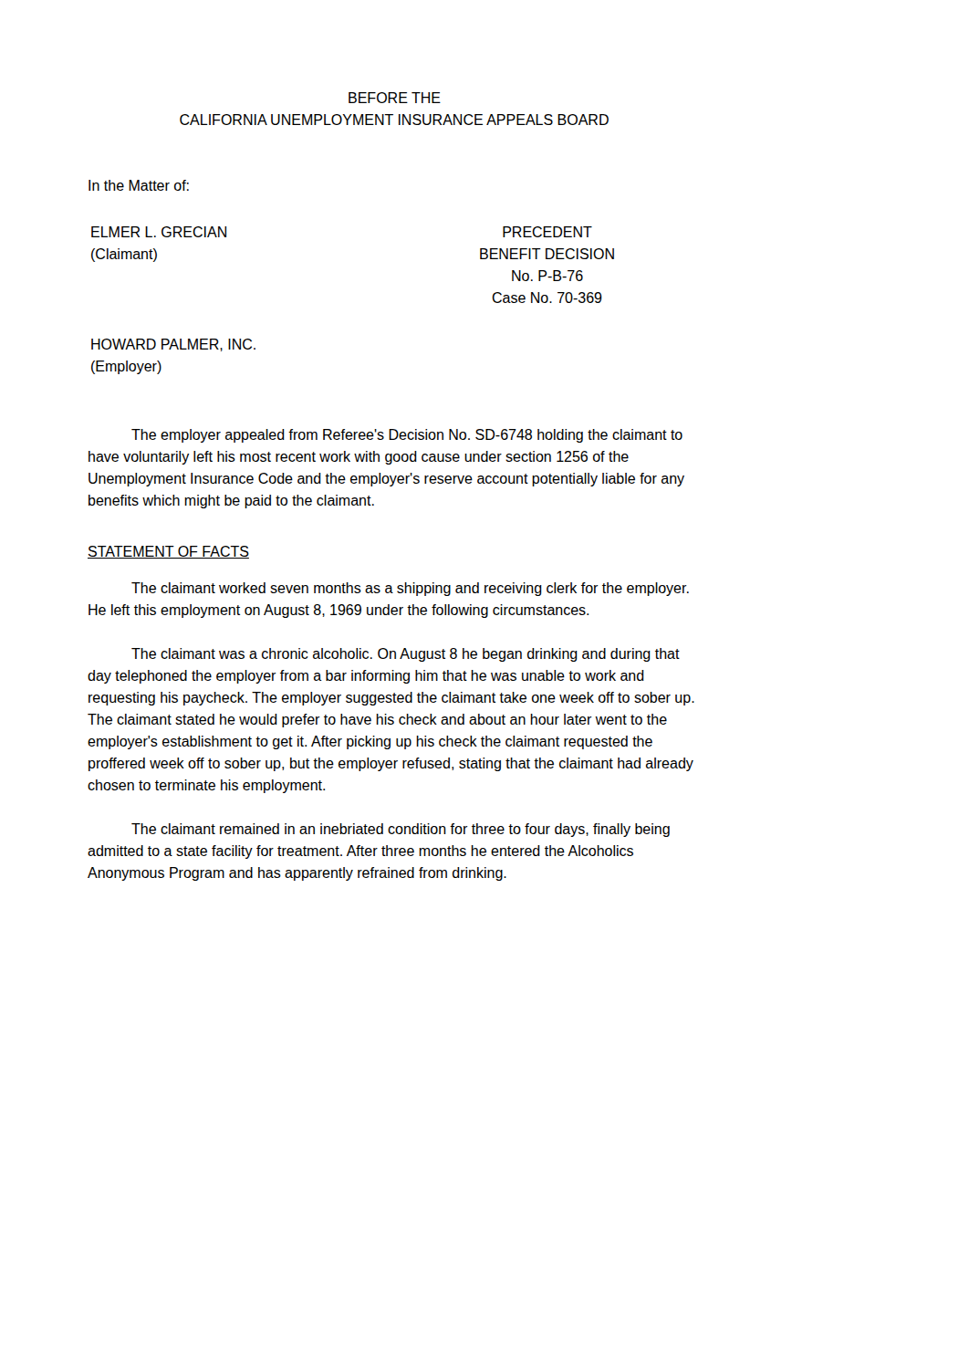BEFORE THE
CALIFORNIA UNEMPLOYMENT INSURANCE APPEALS BOARD
In the Matter of:
| ELMER L. GRECIAN (Claimant) | PRECEDENT BENEFIT DECISION No. P-B-76 Case No. 70-369 |
| HOWARD PALMER, INC. (Employer) | |
The employer appealed from Referee's Decision No. SD-6748 holding the claimant to have voluntarily left his most recent work with good cause under section 1256 of the Unemployment Insurance Code and the employer's reserve account potentially liable for any benefits which might be paid to the claimant.
STATEMENT OF FACTS
The claimant worked seven months as a shipping and receiving clerk for the employer. He left this employment on August 8, 1969 under the following circumstances.
The claimant was a chronic alcoholic. On August 8 he began drinking and during that day telephoned the employer from a bar informing him that he was unable to work and requesting his paycheck. The employer suggested the claimant take one week off to sober up. The claimant stated he would prefer to have his check and about an hour later went to the employer's establishment to get it. After picking up his check the claimant requested the proffered week off to sober up, but the employer refused, stating that the claimant had already chosen to terminate his employment.
The claimant remained in an inebriated condition for three to four days, finally being admitted to a state facility for treatment. After three months he entered the Alcoholics Anonymous Program and has apparently refrained from drinking.